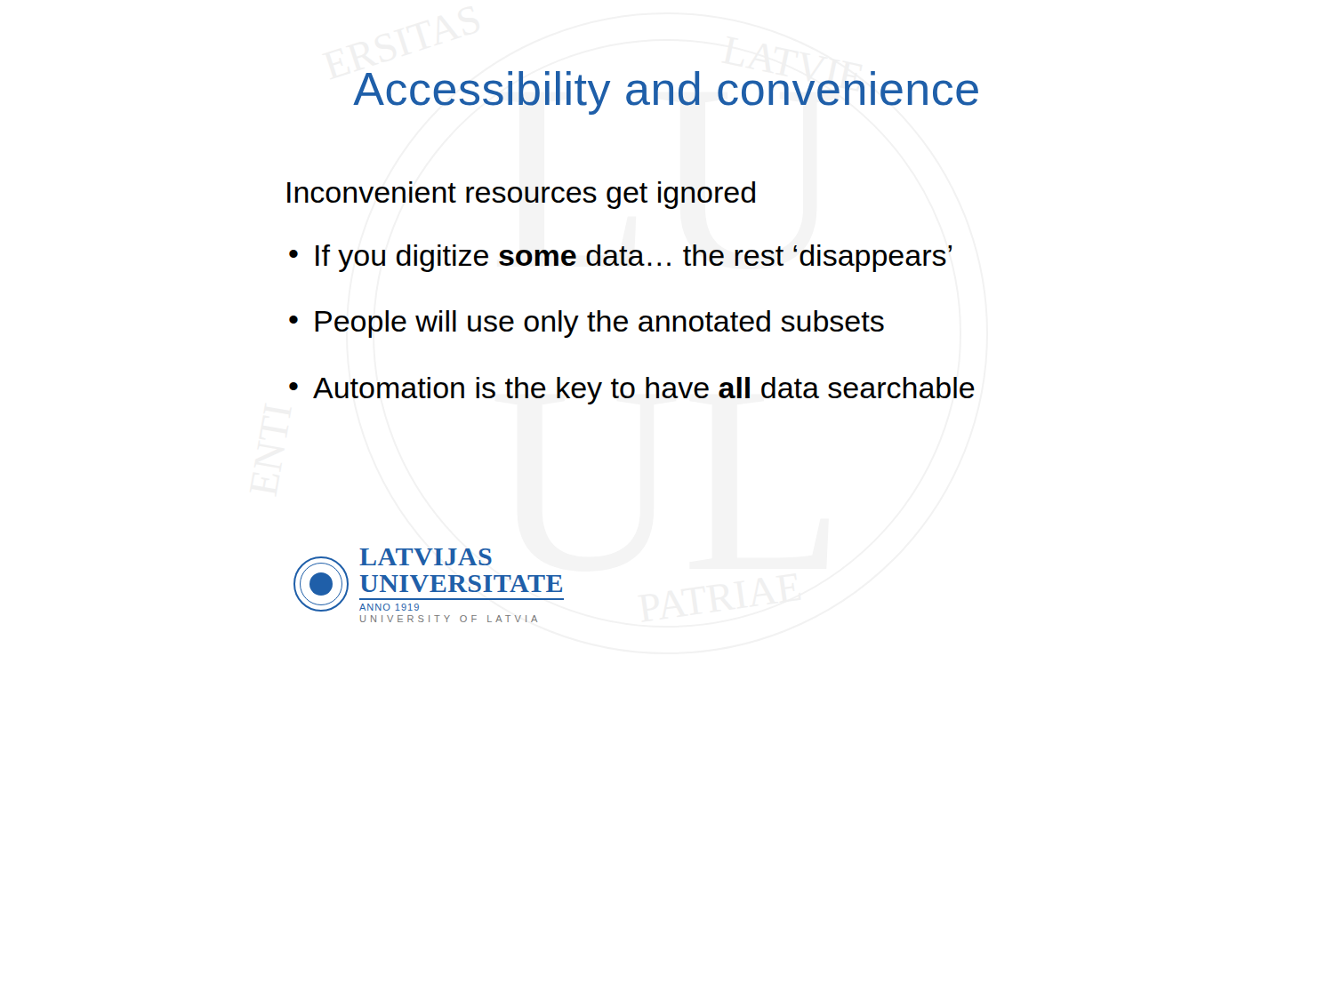Accessibility and convenience
Inconvenient resources get ignored
If you digitize some data… the rest ‘disappears’
People will use only the annotated subsets
Automation is the key to have all data searchable
LATVIJAS UNIVERSITATE ANNO 1919 UNIVERSITY OF LATVIA